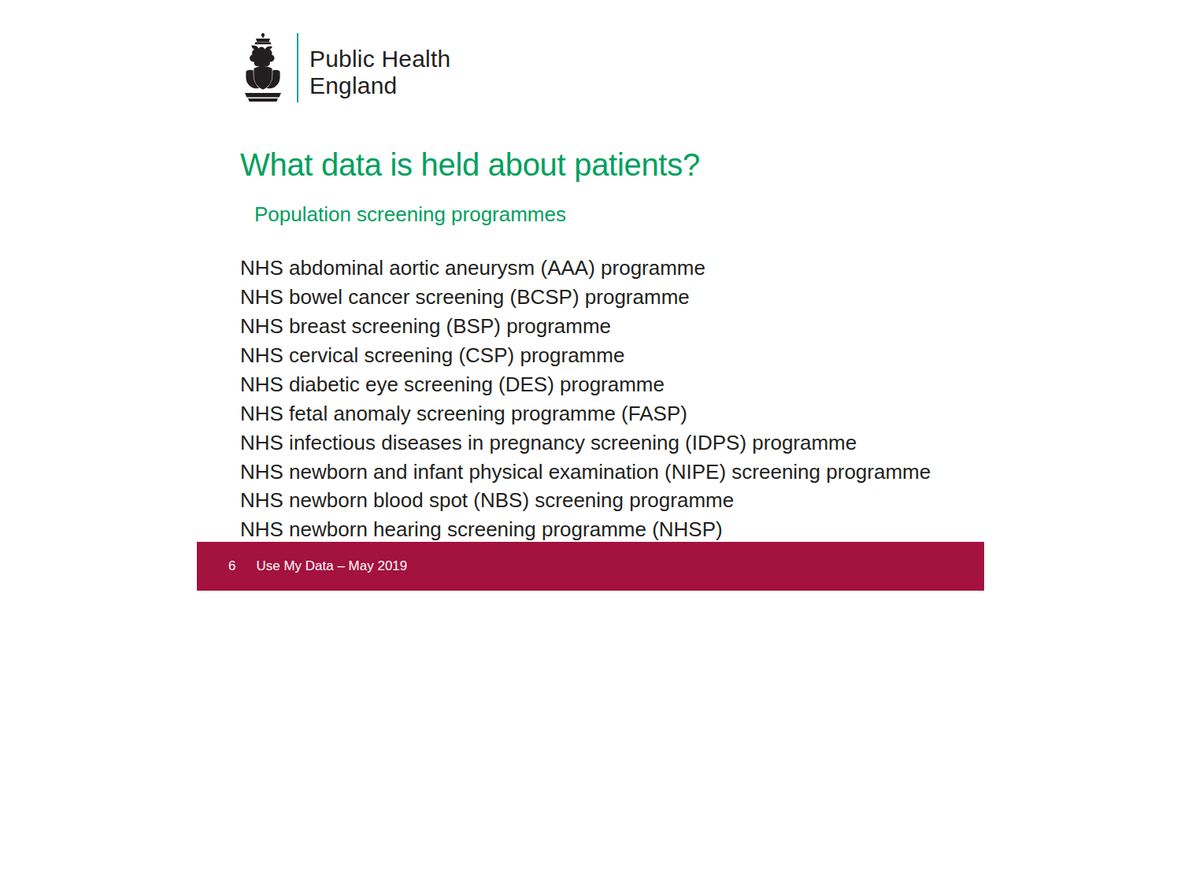Public Health
England
What data is held about patients?
Population screening programmes
NHS abdominal aortic aneurysm (AAA) programme
NHS bowel cancer screening (BCSP) programme
NHS breast screening (BSP) programme
NHS cervical screening (CSP) programme
NHS diabetic eye screening (DES) programme
NHS fetal anomaly screening programme (FASP)
NHS infectious diseases in pregnancy screening (IDPS) programme
NHS newborn and infant physical examination (NIPE) screening programme
NHS newborn blood spot (NBS) screening programme
NHS newborn hearing screening programme (NHSP)
NHS sickle cell and thalassaemia (SCT) screening programme
6 Use My Data – May 2019